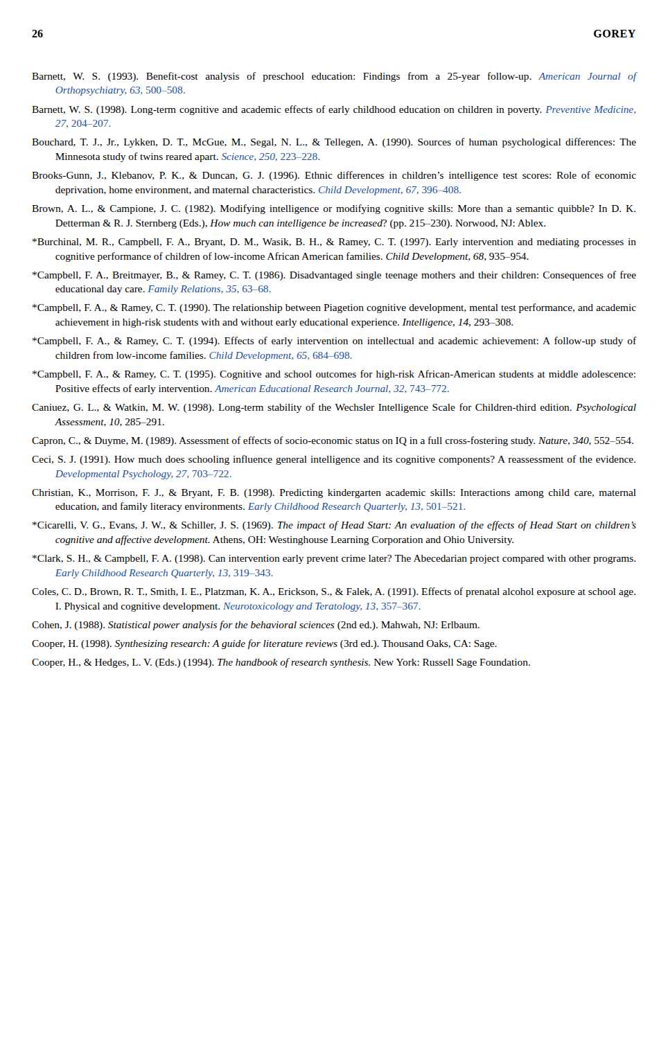26 GOREY
Barnett, W. S. (1993). Benefit-cost analysis of preschool education: Findings from a 25-year follow-up. American Journal of Orthopsychiatry, 63, 500–508.
Barnett, W. S. (1998). Long-term cognitive and academic effects of early childhood education on children in poverty. Preventive Medicine, 27, 204–207.
Bouchard, T. J., Jr., Lykken, D. T., McGue, M., Segal, N. L., & Tellegen, A. (1990). Sources of human psychological differences: The Minnesota study of twins reared apart. Science, 250, 223–228.
Brooks-Gunn, J., Klebanov, P. K., & Duncan, G. J. (1996). Ethnic differences in children’s intelligence test scores: Role of economic deprivation, home environment, and maternal characteristics. Child Development, 67, 396–408.
Brown, A. L., & Campione, J. C. (1982). Modifying intelligence or modifying cognitive skills: More than a semantic quibble? In D. K. Detterman & R. J. Sternberg (Eds.), How much can intelligence be increased? (pp. 215–230). Norwood, NJ: Ablex.
*Burchinal, M. R., Campbell, F. A., Bryant, D. M., Wasik, B. H., & Ramey, C. T. (1997). Early intervention and mediating processes in cognitive performance of children of low-income African American families. Child Development, 68, 935–954.
*Campbell, F. A., Breitmayer, B., & Ramey, C. T. (1986). Disadvantaged single teenage mothers and their children: Consequences of free educational day care. Family Relations, 35, 63–68.
*Campbell, F. A., & Ramey, C. T. (1990). The relationship between Piagetion cognitive development, mental test performance, and academic achievement in high-risk students with and without early educational experience. Intelligence, 14, 293–308.
*Campbell, F. A., & Ramey, C. T. (1994). Effects of early intervention on intellectual and academic achievement: A follow-up study of children from low-income families. Child Development, 65, 684–698.
*Campbell, F. A., & Ramey, C. T. (1995). Cognitive and school outcomes for high-risk African-American students at middle adolescence: Positive effects of early intervention. American Educational Research Journal, 32, 743–772.
Caniuez, G. L., & Watkin, M. W. (1998). Long-term stability of the Wechsler Intelligence Scale for Children-third edition. Psychological Assessment, 10, 285–291.
Capron, C., & Duyme, M. (1989). Assessment of effects of socio-economic status on IQ in a full cross-fostering study. Nature, 340, 552–554.
Ceci, S. J. (1991). How much does schooling influence general intelligence and its cognitive components? A reassessment of the evidence. Developmental Psychology, 27, 703–722.
Christian, K., Morrison, F. J., & Bryant, F. B. (1998). Predicting kindergarten academic skills: Interactions among child care, maternal education, and family literacy environments. Early Childhood Research Quarterly, 13, 501–521.
*Cicarelli, V. G., Evans, J. W., & Schiller, J. S. (1969). The impact of Head Start: An evaluation of the effects of Head Start on children’s cognitive and affective development. Athens, OH: Westinghouse Learning Corporation and Ohio University.
*Clark, S. H., & Campbell, F. A. (1998). Can intervention early prevent crime later? The Abecedarian project compared with other programs. Early Childhood Research Quarterly, 13, 319–343.
Coles, C. D., Brown, R. T., Smith, I. E., Platzman, K. A., Erickson, S., & Falek, A. (1991). Effects of prenatal alcohol exposure at school age. I. Physical and cognitive development. Neurotoxicology and Teratology, 13, 357–367.
Cohen, J. (1988). Statistical power analysis for the behavioral sciences (2nd ed.). Mahwah, NJ: Erlbaum.
Cooper, H. (1998). Synthesizing research: A guide for literature reviews (3rd ed.). Thousand Oaks, CA: Sage.
Cooper, H., & Hedges, L. V. (Eds.) (1994). The handbook of research synthesis. New York: Russell Sage Foundation.